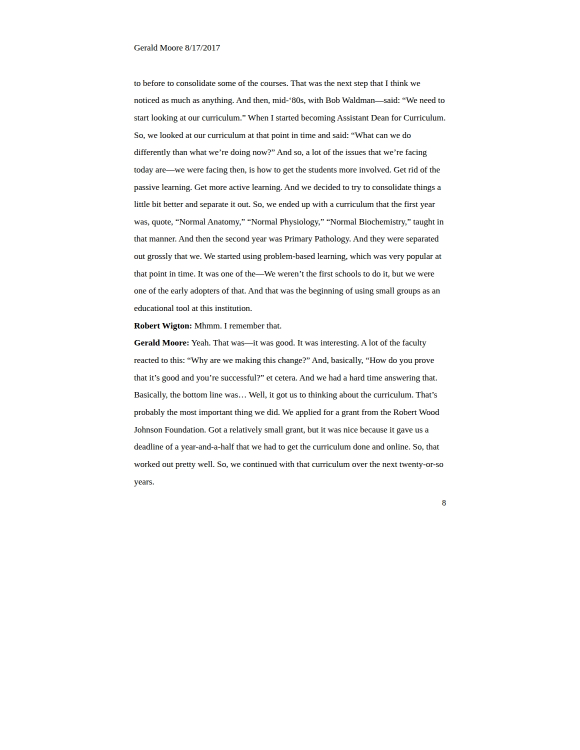Gerald Moore 8/17/2017
to before to consolidate some of the courses. That was the next step that I think we noticed as much as anything. And then, mid-‘80s, with Bob Waldman—said: “We need to start looking at our curriculum.” When I started becoming Assistant Dean for Curriculum. So, we looked at our curriculum at that point in time and said: “What can we do differently than what we’re doing now?” And so, a lot of the issues that we’re facing today are—we were facing then, is how to get the students more involved. Get rid of the passive learning. Get more active learning. And we decided to try to consolidate things a little bit better and separate it out. So, we ended up with a curriculum that the first year was, quote, “Normal Anatomy,” “Normal Physiology,” “Normal Biochemistry,” taught in that manner. And then the second year was Primary Pathology. And they were separated out grossly that we. We started using problem-based learning, which was very popular at that point in time. It was one of the—We weren’t the first schools to do it, but we were one of the early adopters of that. And that was the beginning of using small groups as an educational tool at this institution.
Robert Wigton: Mhmm. I remember that.
Gerald Moore: Yeah. That was—it was good. It was interesting. A lot of the faculty reacted to this: “Why are we making this change?” And, basically, “How do you prove that it’s good and you’re successful?” et cetera. And we had a hard time answering that. Basically, the bottom line was… Well, it got us to thinking about the curriculum. That’s probably the most important thing we did. We applied for a grant from the Robert Wood Johnson Foundation. Got a relatively small grant, but it was nice because it gave us a deadline of a year-and-a-half that we had to get the curriculum done and online. So, that worked out pretty well. So, we continued with that curriculum over the next twenty-or-so years.
8